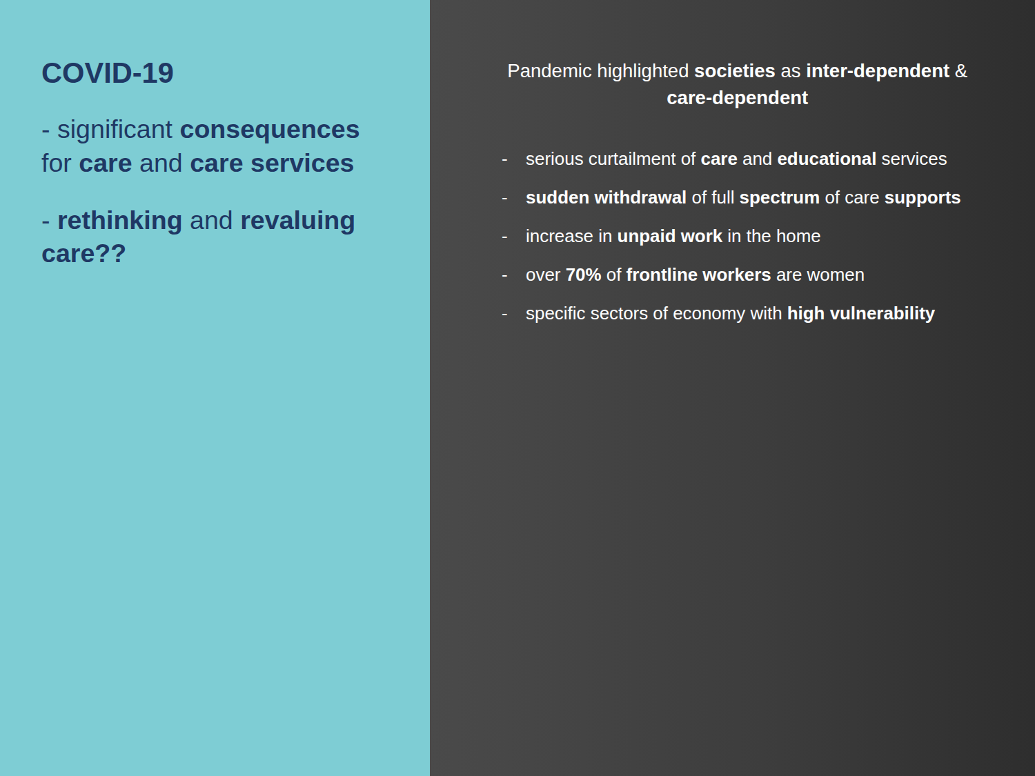COVID-19
- significant consequences for care and care services
- rethinking and revaluing care??
Pandemic highlighted societies as inter-dependent & care-dependent
serious curtailment of care and educational services
sudden withdrawal of full spectrum of care supports
increase in unpaid work in the home
over 70% of frontline workers are women
specific sectors of economy with high vulnerability